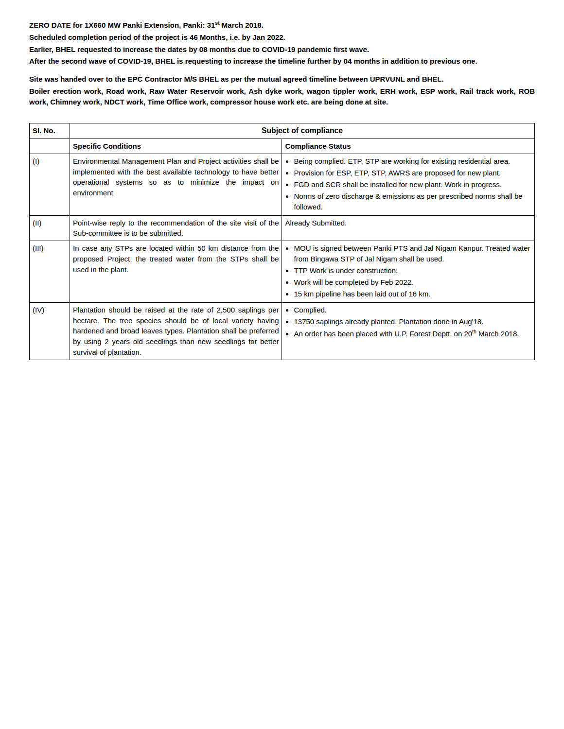ZERO DATE for 1X660 MW Panki Extension, Panki: 31st March 2018.
Scheduled completion period of the project is 46 Months, i.e. by Jan 2022.
Earlier, BHEL requested to increase the dates by 08 months due to COVID-19 pandemic first wave.
After the second wave of COVID-19, BHEL is requesting to increase the timeline further by 04 months in addition to previous one.
Site was handed over to the EPC Contractor M/S BHEL as per the mutual agreed timeline between UPRVUNL and BHEL.
Boiler erection work, Road work, Raw Water Reservoir work, Ash dyke work, wagon tippler work, ERH work, ESP work, Rail track work, ROB work, Chimney work, NDCT work, Time Office work, compressor house work etc. are being done at site.
| Sl. No. | Subject of compliance |
| --- | --- |
| | Specific Conditions | Compliance Status |
| (I) | Environmental Management Plan and Project activities shall be implemented with the best available technology to have better operational systems so as to minimize the impact on environment | Being complied. ETP, STP are working for existing residential area. Provision for ESP, ETP, STP, AWRS are proposed for new plant. FGD and SCR shall be installed for new plant. Work in progress. Norms of zero discharge & emissions as per prescribed norms shall be followed. |
| (II) | Point-wise reply to the recommendation of the site visit of the Sub-committee is to be submitted. | Already Submitted. |
| (III) | In case any STPs are located within 50 km distance from the proposed Project, the treated water from the STPs shall be used in the plant. | MOU is signed between Panki PTS and Jal Nigam Kanpur. Treated water from Bingawa STP of Jal Nigam shall be used. TTP Work is under construction. Work will be completed by Feb 2022. 15 km pipeline has been laid out of 16 km. |
| (IV) | Plantation should be raised at the rate of 2,500 saplings per hectare. The tree species should be of local variety having hardened and broad leaves types. Plantation shall be preferred by using 2 years old seedlings than new seedlings for better survival of plantation. | Complied. 13750 saplings already planted. Plantation done in Aug'18. An order has been placed with U.P. Forest Deptt. on 20 th March 2018. |